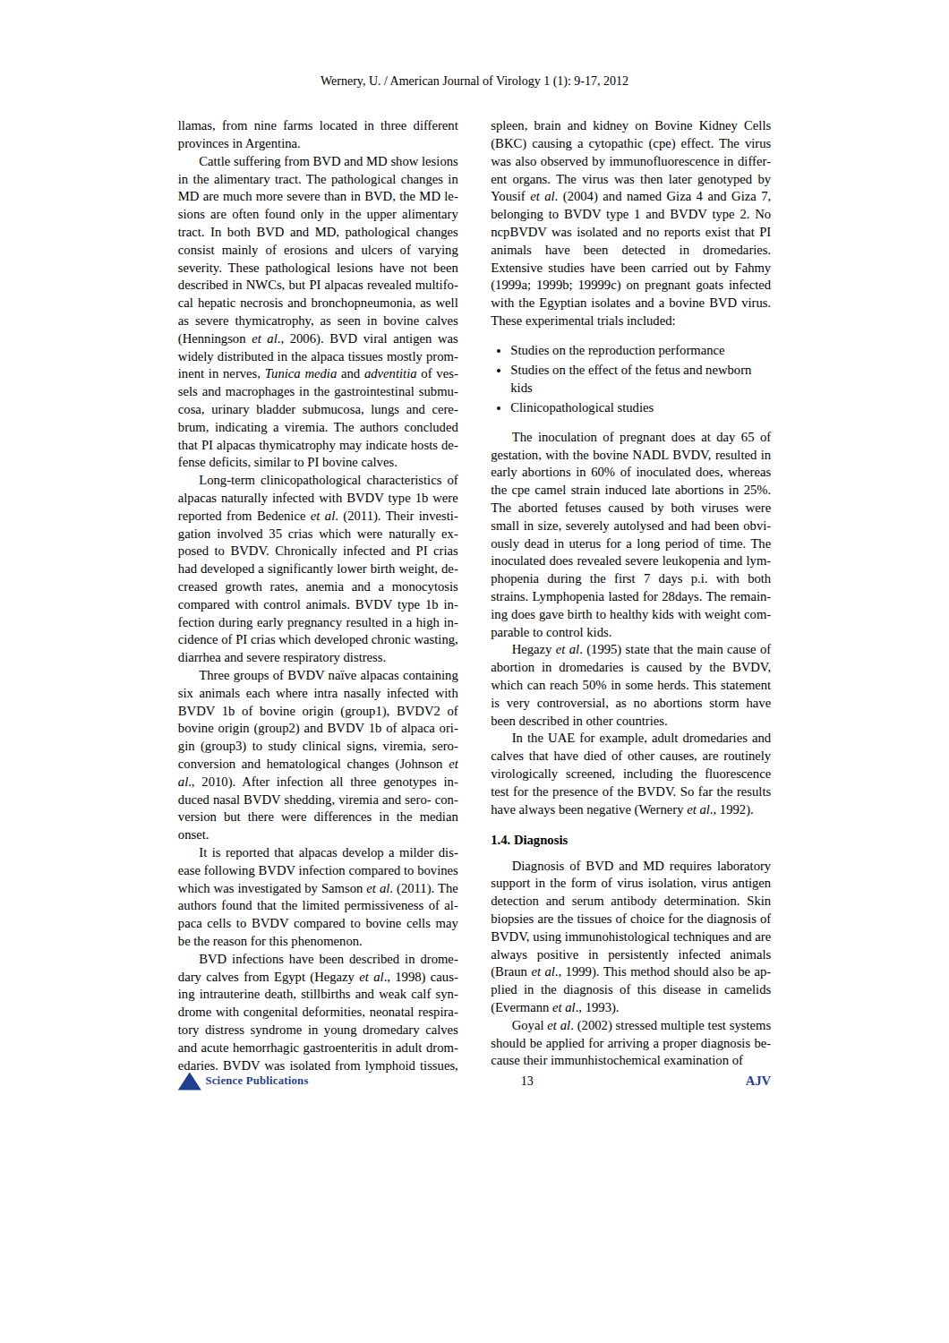Wernery, U. / American Journal of Virology 1 (1): 9-17, 2012
llamas, from nine farms located in three different provinces in Argentina.
Cattle suffering from BVD and MD show lesions in the alimentary tract. The pathological changes in MD are much more severe than in BVD, the MD lesions are often found only in the upper alimentary tract. In both BVD and MD, pathological changes consist mainly of erosions and ulcers of varying severity. These pathological lesions have not been described in NWCs, but PI alpacas revealed multifocal hepatic necrosis and bronchopneumonia, as well as severe thymicatrophy, as seen in bovine calves (Henningson et al., 2006). BVD viral antigen was widely distributed in the alpaca tissues mostly prominent in nerves, Tunica media and adventitia of vessels and macrophages in the gastrointestinal submucosa, urinary bladder submucosa, lungs and cerebrum, indicating a viremia. The authors concluded that PI alpacas thymicatrophy may indicate hosts defense deficits, similar to PI bovine calves.
Long-term clinicopathological characteristics of alpacas naturally infected with BVDV type 1b were reported from Bedenice et al. (2011). Their investigation involved 35 crias which were naturally exposed to BVDV. Chronically infected and PI crias had developed a significantly lower birth weight, decreased growth rates, anemia and a monocytosis compared with control animals. BVDV type 1b infection during early pregnancy resulted in a high incidence of PI crias which developed chronic wasting, diarrhea and severe respiratory distress.
Three groups of BVDV naïve alpacas containing six animals each where intra nasally infected with BVDV 1b of bovine origin (group1), BVDV2 of bovine origin (group2) and BVDV 1b of alpaca origin (group3) to study clinical signs, viremia, seroconversion and hematological changes (Johnson et al., 2010). After infection all three genotypes induced nasal BVDV shedding, viremia and sero- conversion but there were differences in the median onset.
It is reported that alpacas develop a milder disease following BVDV infection compared to bovines which was investigated by Samson et al. (2011). The authors found that the limited permissiveness of alpaca cells to BVDV compared to bovine cells may be the reason for this phenomenon.
BVD infections have been described in dromedary calves from Egypt (Hegazy et al., 1998) causing intrauterine death, stillbirths and weak calf syndrome with congenital deformities, neonatal respiratory distress syndrome in young dromedary calves and acute hemorrhagic gastroenteritis in adult dromedaries. BVDV was isolated from lymphoid tissues, spleen, brain and kidney on Bovine Kidney Cells (BKC) causing a cytopathic (cpe) effect. The virus was also observed by immunofluorescence in different organs. The virus was then later genotyped by Yousif et al. (2004) and named Giza 4 and Giza 7, belonging to BVDV type 1 and BVDV type 2. No ncpBVDV was isolated and no reports exist that PI animals have been detected in dromedaries. Extensive studies have been carried out by Fahmy (1999a; 1999b; 19999c) on pregnant goats infected with the Egyptian isolates and a bovine BVD virus. These experimental trials included:
Studies on the reproduction performance
Studies on the effect of the fetus and newborn kids
Clinicopathological studies
The inoculation of pregnant does at day 65 of gestation, with the bovine NADL BVDV, resulted in early abortions in 60% of inoculated does, whereas the cpe camel strain induced late abortions in 25%. The aborted fetuses caused by both viruses were small in size, severely autolysed and had been obviously dead in uterus for a long period of time. The inoculated does revealed severe leukopenia and lymphopenia during the first 7 days p.i. with both strains. Lymphopenia lasted for 28days. The remaining does gave birth to healthy kids with weight comparable to control kids.
Hegazy et al. (1995) state that the main cause of abortion in dromedaries is caused by the BVDV, which can reach 50% in some herds. This statement is very controversial, as no abortions storm have been described in other countries.
In the UAE for example, adult dromedaries and calves that have died of other causes, are routinely virologically screened, including the fluorescence test for the presence of the BVDV. So far the results have always been negative (Wernery et al., 1992).
1.4. Diagnosis
Diagnosis of BVD and MD requires laboratory support in the form of virus isolation, virus antigen detection and serum antibody determination. Skin biopsies are the tissues of choice for the diagnosis of BVDV, using immunohistological techniques and are always positive in persistently infected animals (Braun et al., 1999). This method should also be applied in the diagnosis of this disease in camelids (Evermann et al., 1993).
Goyal et al. (2002) stressed multiple test systems should be applied for arriving a proper diagnosis because their immunhistochemical examination of
Science Publications
13
AJV